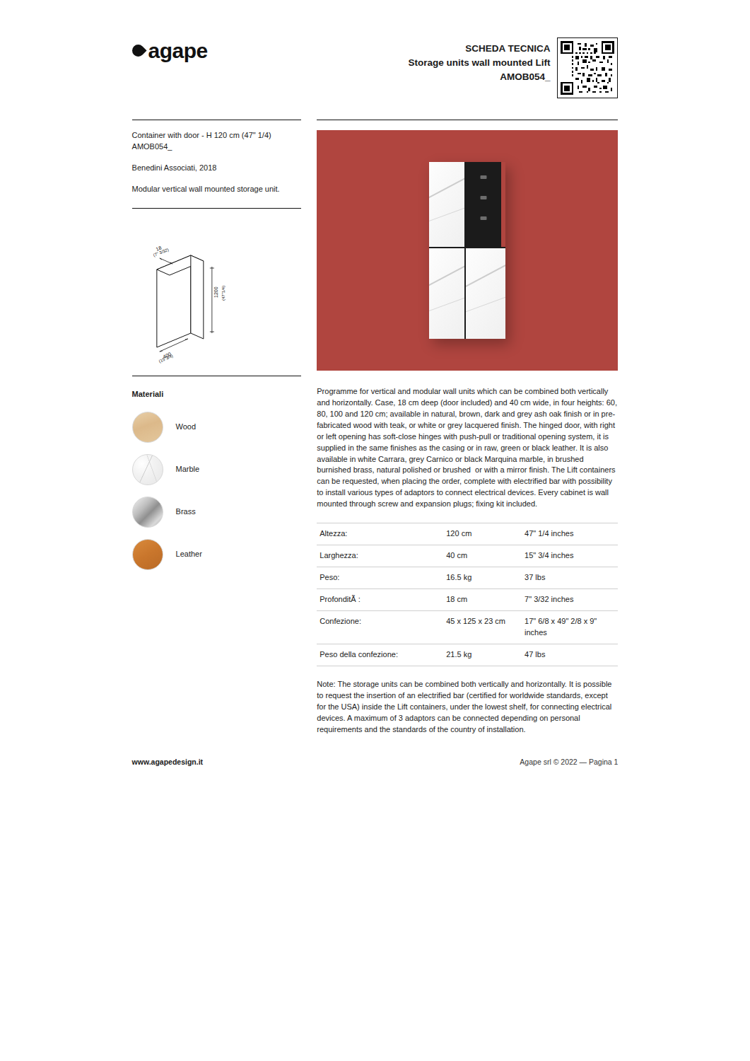agape
SCHEDA TECNICA
Storage units wall mounted Lift
AMOB054_
Container with door - H 120 cm (47" 1/4)
AMOB054_
Benedini Associati, 2018
Modular vertical wall mounted storage unit.
18 (7" 3/32) 1200 (47"1/4) 400 (15"3/4)
Materiali
Wood
Marble
Brass
Leather
Programme for vertical and modular wall units which can be combined both vertically and horizontally. Case, 18 cm deep (door included) and 40 cm wide, in four heights: 60, 80, 100 and 120 cm; available in natural, brown, dark and grey ash oak finish or in pre-fabricated wood with teak, or white or grey lacquered finish. The hinged door, with right or left opening has soft-close hinges with push-pull or traditional opening system, it is supplied in the same finishes as the casing or in raw, green or black leather. It is also available in white Carrara, grey Carnico or black Marquina marble, in brushed burnished brass, natural polished or brushed or with a mirror finish. The Lift containers can be requested, when placing the order, complete with electrified bar with possibility to install various types of adaptors to connect electrical devices. Every cabinet is wall mounted through screw and expansion plugs; fixing kit included.
| Altezza: | 120 cm | 47" 1/4 inches |
| Larghezza: | 40 cm | 15" 3/4 inches |
| Peso: | 16.5 kg | 37 lbs |
| ProfonditÃ : | 18 cm | 7" 3/32 inches |
| Confezione: | 45 x 125 x 23 cm | 17" 6/8 x 49" 2/8 x 9" inches |
| Peso della confezione: | 21.5 kg | 47 lbs |
Note: The storage units can be combined both vertically and horizontally. It is possible to request the insertion of an electrified bar (certified for worldwide standards, except for the USA) inside the Lift containers, under the lowest shelf, for connecting electrical devices. A maximum of 3 adaptors can be connected depending on personal requirements and the standards of the country of installation.
www.agapedesign.it Agape srl © 2022 — Pagina 1